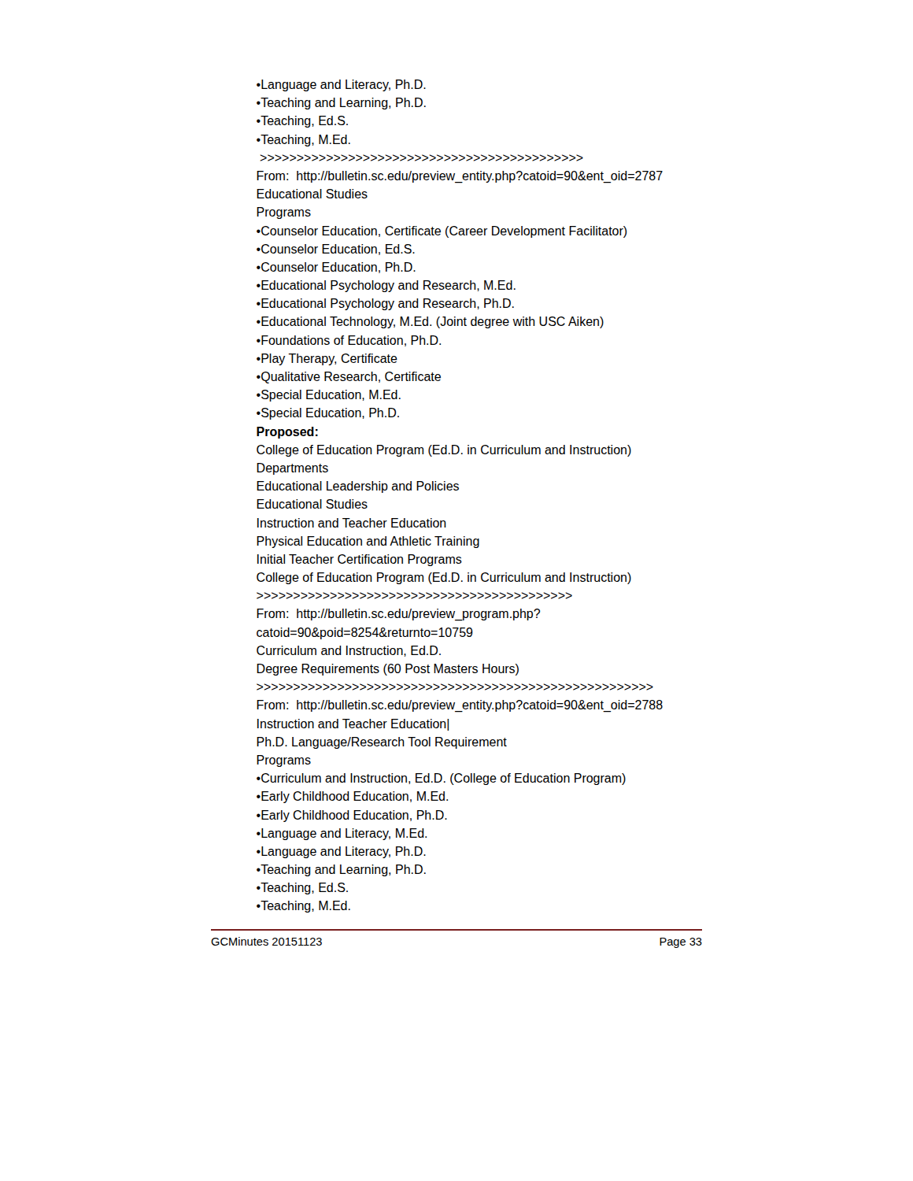•Language and Literacy, Ph.D.
•Teaching and Learning, Ph.D.
•Teaching, Ed.S.
•Teaching, M.Ed.
>>>>>>>>>>>>>>>>>>>>>>>>>>>>>>>>>>>>>>>>>>>>
From: http://bulletin.sc.edu/preview_entity.php?catoid=90&ent_oid=2787
Educational Studies
Programs
•Counselor Education, Certificate (Career Development Facilitator)
•Counselor Education, Ed.S.
•Counselor Education, Ph.D.
•Educational Psychology and Research, M.Ed.
•Educational Psychology and Research, Ph.D.
•Educational Technology, M.Ed. (Joint degree with USC Aiken)
•Foundations of Education, Ph.D.
•Play Therapy, Certificate
•Qualitative Research, Certificate
•Special Education, M.Ed.
•Special Education, Ph.D.
Proposed:
College of Education Program (Ed.D. in Curriculum and Instruction)
Departments
Educational Leadership and Policies
Educational Studies
Instruction and Teacher Education
Physical Education and Athletic Training
Initial Teacher Certification Programs
College of Education Program (Ed.D. in Curriculum and Instruction)
>>>>>>>>>>>>>>>>>>>>>>>>>>>>>>>>>>>>>>>>>>>
From: http://bulletin.sc.edu/preview_program.php?catoid=90&poid=8254&returnto=10759
Curriculum and Instruction, Ed.D.
Degree Requirements (60 Post Masters Hours)
>>>>>>>>>>>>>>>>>>>>>>>>>>>>>>>>>>>>>>>>>>>>>>>>>>>>>>
From: http://bulletin.sc.edu/preview_entity.php?catoid=90&ent_oid=2788
Instruction and Teacher Education|
Ph.D. Language/Research Tool Requirement
Programs
•Curriculum and Instruction, Ed.D. (College of Education Program)
•Early Childhood Education, M.Ed.
•Early Childhood Education, Ph.D.
•Language and Literacy, M.Ed.
•Language and Literacy, Ph.D.
•Teaching and Learning, Ph.D.
•Teaching, Ed.S.
•Teaching, M.Ed.
GCMinutes 20151123 Page 33